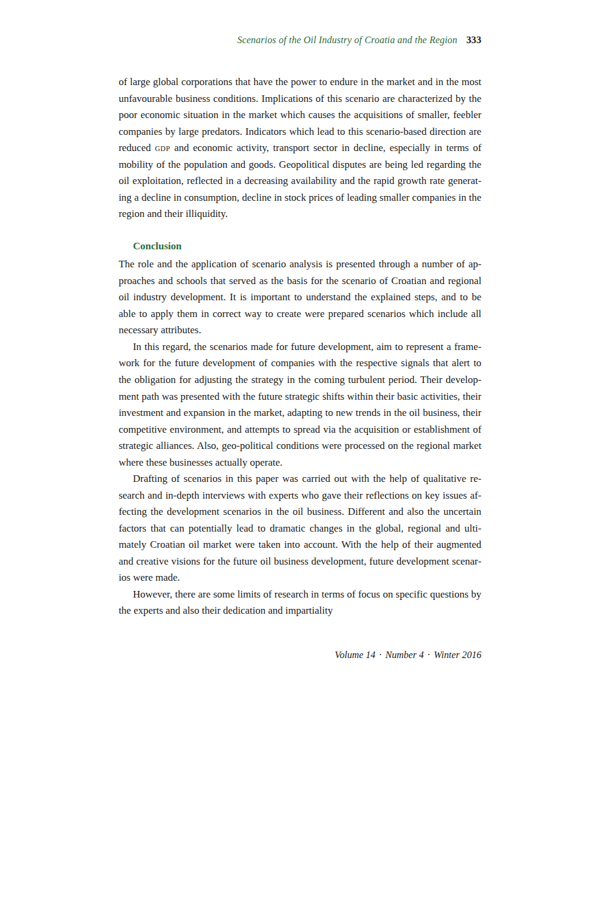Scenarios of the Oil Industry of Croatia and the Region 333
of large global corporations that have the power to endure in the market and in the most unfavourable business conditions. Implications of this scenario are characterized by the poor economic situation in the market which causes the acquisitions of smaller, feebler companies by large predators. Indicators which lead to this scenario-based direction are reduced gdp and economic activity, transport sector in decline, especially in terms of mobility of the population and goods. Geopolitical disputes are being led regarding the oil exploitation, reflected in a decreasing availability and the rapid growth rate generating a decline in consumption, decline in stock prices of leading smaller companies in the region and their illiquidity.
Conclusion
The role and the application of scenario analysis is presented through a number of approaches and schools that served as the basis for the scenario of Croatian and regional oil industry development. It is important to understand the explained steps, and to be able to apply them in correct way to create were prepared scenarios which include all necessary attributes.
In this regard, the scenarios made for future development, aim to represent a framework for the future development of companies with the respective signals that alert to the obligation for adjusting the strategy in the coming turbulent period. Their development path was presented with the future strategic shifts within their basic activities, their investment and expansion in the market, adapting to new trends in the oil business, their competitive environment, and attempts to spread via the acquisition or establishment of strategic alliances. Also, geo-political conditions were processed on the regional market where these businesses actually operate.
Drafting of scenarios in this paper was carried out with the help of qualitative research and in-depth interviews with experts who gave their reflections on key issues affecting the development scenarios in the oil business. Different and also the uncertain factors that can potentially lead to dramatic changes in the global, regional and ultimately Croatian oil market were taken into account. With the help of their augmented and creative visions for the future oil business development, future development scenarios were made.
However, there are some limits of research in terms of focus on specific questions by the experts and also their dedication and impartiality
Volume 14·Number 4·Winter 2016